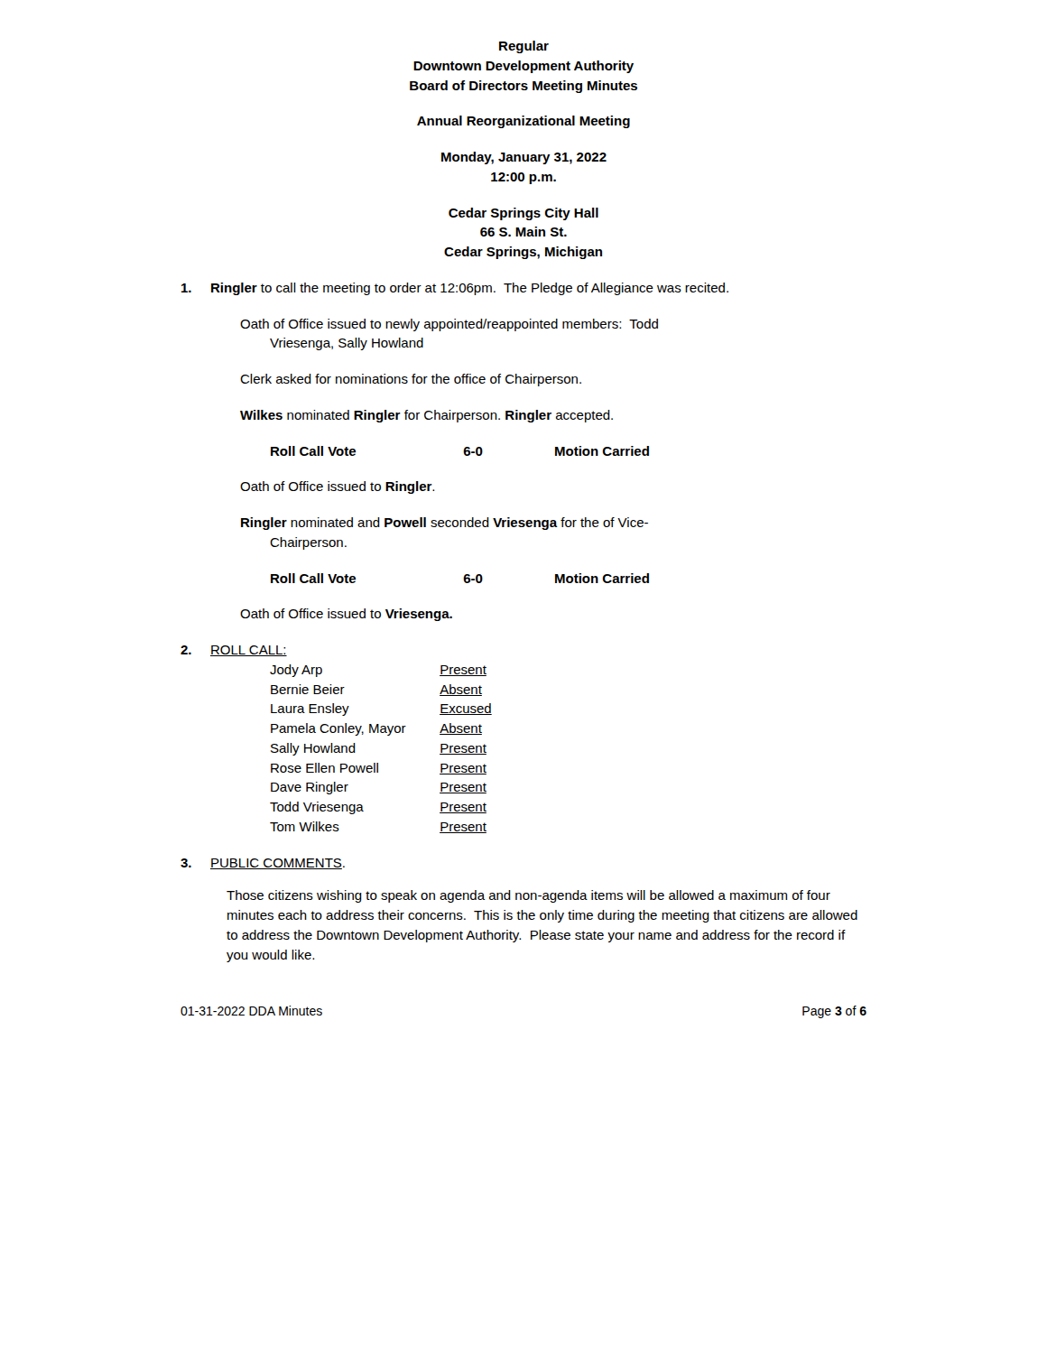Regular
Downtown Development Authority
Board of Directors Meeting Minutes
Annual Reorganizational Meeting
Monday, January 31, 2022
12:00 p.m.
Cedar Springs City Hall
66 S. Main St.
Cedar Springs, Michigan
1. Ringler to call the meeting to order at 12:06pm. The Pledge of Allegiance was recited.
Oath of Office issued to newly appointed/reappointed members: Todd
Vriesenga, Sally Howland
Clerk asked for nominations for the office of Chairperson.
Wilkes nominated Ringler for Chairperson. Ringler accepted.
Roll Call Vote 6-0 Motion Carried
Oath of Office issued to Ringler.
Ringler nominated and Powell seconded Vriesenga for the of Vice-
Chairperson.
Roll Call Vote 6-0 Motion Carried
Oath of Office issued to Vriesenga.
2. ROLL CALL:
| Jody Arp | Present |
| Bernie Beier | Absent |
| Laura Ensley | Excused |
| Pamela Conley, Mayor | Absent |
| Sally Howland | Present |
| Rose Ellen Powell | Present |
| Dave Ringler | Present |
| Todd Vriesenga | Present |
| Tom Wilkes | Present |
3. PUBLIC COMMENTS.
Those citizens wishing to speak on agenda and non-agenda items will be allowed a maximum of four minutes each to address their concerns. This is the only time during the meeting that citizens are allowed to address the Downtown Development Authority. Please state your name and address for the record if you would like.
01-31-2022 DDA Minutes Page 3 of 6